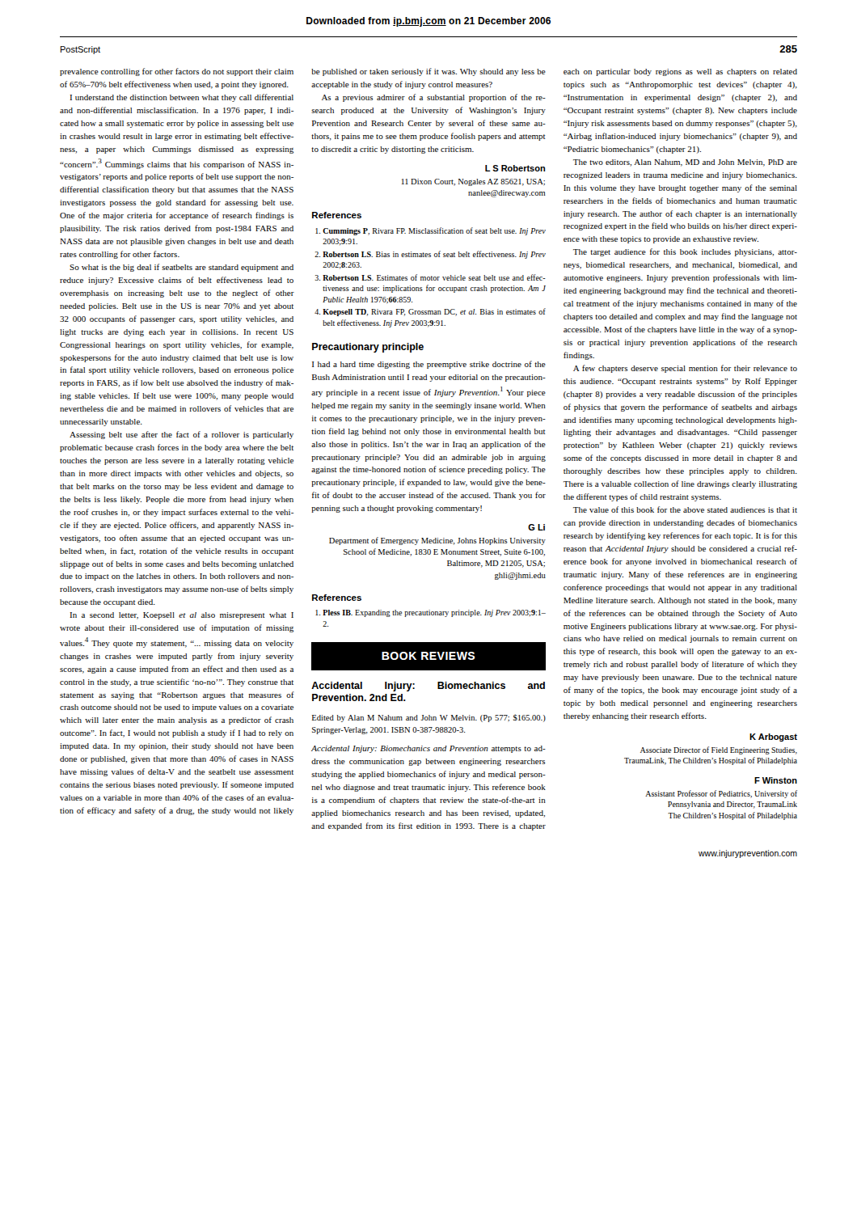Downloaded from ip.bmj.com on 21 December 2006
PostScript 285
prevalence controlling for other factors do not support their claim of 65%–70% belt effectiveness when used, a point they ignored.
I understand the distinction between what they call differential and non-differential misclassification. In a 1976 paper, I indicated how a small systematic error by police in assessing belt use in crashes would result in large error in estimating belt effectiveness, a paper which Cummings dismissed as expressing “concern”.3 Cummings claims that his comparison of NASS investigators’ reports and police reports of belt use support the non-differential classification theory but that assumes that the NASS investigators possess the gold standard for assessing belt use. One of the major criteria for acceptance of research findings is plausibility. The risk ratios derived from post-1984 FARS and NASS data are not plausible given changes in belt use and death rates controlling for other factors.
So what is the big deal if seatbelts are standard equipment and reduce injury? Excessive claims of belt effectiveness lead to overemphasis on increasing belt use to the neglect of other needed policies. Belt use in the US is near 70% and yet about 32 000 occupants of passenger cars, sport utility vehicles, and light trucks are dying each year in collisions. In recent US Congressional hearings on sport utility vehicles, for example, spokespersons for the auto industry claimed that belt use is low in fatal sport utility vehicle rollovers, based on erroneous police reports in FARS, as if low belt use absolved the industry of making stable vehicles. If belt use were 100%, many people would nevertheless die and be maimed in rollovers of vehicles that are unnecessarily unstable.
Assessing belt use after the fact of a rollover is particularly problematic because crash forces in the body area where the belt touches the person are less severe in a laterally rotating vehicle than in more direct impacts with other vehicles and objects, so that belt marks on the torso may be less evident and damage to the belts is less likely. People die more from head injury when the roof crushes in, or they impact surfaces external to the vehicle if they are ejected. Police officers, and apparently NASS investigators, too often assume that an ejected occupant was unbelted when, in fact, rotation of the vehicle results in occupant slippage out of belts in some cases and belts becoming unlatched due to impact on the latches in others. In both rollovers and non-rollovers, crash investigators may assume non-use of belts simply because the occupant died.
In a second letter, Koepsell et al also misrepresent what I wrote about their ill-considered use of imputation of missing values.4 They quote my statement, “... missing data on velocity changes in crashes were imputed partly from injury severity scores, again a cause imputed from an effect and then used as a control in the study, a true scientific ‘no-no’”. They construe that statement as saying that “Robertson argues that measures of crash outcome should not be used to impute values on a covariate which will later enter the main analysis as a predictor of crash outcome”. In fact, I would not publish a study if I had to rely on imputed data. In my opinion, their study should not have been done or published, given that more than 40% of cases in NASS have missing values of delta-V and the seatbelt use assessment contains the serious biases noted previously. If someone imputed values on a variable in more than 40% of the cases of an evaluation of efficacy and safety of a drug, the study would not likely be published or taken seriously if it was. Why should any less be acceptable in the study of injury control measures?
As a previous admirer of a substantial proportion of the research produced at the University of Washington’s Injury Prevention and Research Center by several of these same authors, it pains me to see them produce foolish papers and attempt to discredit a critic by distorting the criticism.
L S Robertson 11 Dixon Court, Nogales AZ 85621, USA;
nanlee@direcway.com
References
Cummings P, Rivara FP. Misclassification of seat belt use. Inj Prev 2003;9:91.
Robertson LS. Bias in estimates of seat belt effectiveness. Inj Prev 2002;8:263.
Robertson LS. Estimates of motor vehicle seat belt use and effectiveness and use: implications for occupant crash protection. Am J Public Health 1976;66:859.
Koepsell TD, Rivara FP, Grossman DC, et al. Bias in estimates of belt effectiveness. Inj Prev 2003;9:91.
Precautionary principle
I had a hard time digesting the preemptive strike doctrine of the Bush Administration until I read your editorial on the precautionary principle in a recent issue of Injury Prevention.1 Your piece helped me regain my sanity in the seemingly insane world. When it comes to the precautionary principle, we in the injury prevention field lag behind not only those in environmental health but also those in politics. Isn’t the war in Iraq an application of the precautionary principle? You did an admirable job in arguing against the time-honored notion of science preceding policy. The precautionary principle, if expanded to law, would give the benefit of doubt to the accuser instead of the accused. Thank you for penning such a thought provoking commentary!
G Li Department of Emergency Medicine, Johns Hopkins University School of Medicine, 1830 E Monument Street, Suite 6-100, Baltimore, MD 21205, USA;
ghli@jhmi.edu
References
Pless IB. Expanding the precautionary principle. Inj Prev 2003;9:1–2.
BOOK REVIEWS
Accidental Injury: Biomechanics and Prevention. 2nd Ed.
Edited by Alan M Nahum and John W Melvin. (Pp 577; $165.00.) Springer-Verlag, 2001. ISBN 0-387-98820-3.
Accidental Injury: Biomechanics and Prevention attempts to address the communication gap between engineering researchers studying the applied biomechanics of injury and medical personnel who diagnose and treat traumatic injury. This reference book is a compendium of chapters that review the state-of-the-art in applied biomechanics research and has been revised, updated, and expanded from its first edition in 1993. There is a chapter each on particular body regions as well as chapters on related topics such as “Anthropomorphic test devices” (chapter 4), “Instrumentation in experimental design” (chapter 2), and “Occupant restraint systems” (chapter 8). New chapters include “Injury risk assessments based on dummy responses” (chapter 5), “Airbag inflation-induced injury biomechanics” (chapter 9), and “Pediatric biomechanics” (chapter 21).
The two editors, Alan Nahum, MD and John Melvin, PhD are recognized leaders in trauma medicine and injury biomechanics. In this volume they have brought together many of the seminal researchers in the fields of biomechanics and human traumatic injury research. The author of each chapter is an internationally recognized expert in the field who builds on his/her direct experience with these topics to provide an exhaustive review.
The target audience for this book includes physicians, attorneys, biomedical researchers, and mechanical, biomedical, and automotive engineers. Injury prevention professionals with limited engineering background may find the technical and theoretical treatment of the injury mechanisms contained in many of the chapters too detailed and complex and may find the language not accessible. Most of the chapters have little in the way of a synopsis or practical injury prevention applications of the research findings.
A few chapters deserve special mention for their relevance to this audience. “Occupant restraints systems” by Rolf Eppinger (chapter 8) provides a very readable discussion of the principles of physics that govern the performance of seatbelts and airbags and identifies many upcoming technological developments highlighting their advantages and disadvantages. “Child passenger protection” by Kathleen Weber (chapter 21) quickly reviews some of the concepts discussed in more detail in chapter 8 and thoroughly describes how these principles apply to children. There is a valuable collection of line drawings clearly illustrating the different types of child restraint systems.
The value of this book for the above stated audiences is that it can provide direction in understanding decades of biomechanics research by identifying key references for each topic. It is for this reason that Accidental Injury should be considered a crucial reference book for anyone involved in biomechanical research of traumatic injury. Many of these references are in engineering conference proceedings that would not appear in any traditional Medline literature search. Although not stated in the book, many of the references can be obtained through the Society of Auto motive Engineers publications library at www.sae.org. For physicians who have relied on medical journals to remain current on this type of research, this book will open the gateway to an extremely rich and robust parallel body of literature of which they may have previously been unaware. Due to the technical nature of many of the topics, the book may encourage joint study of a topic by both medical personnel and engineering researchers thereby enhancing their research efforts.
K Arbogast Associate Director of Field Engineering Studies,
TraumaLink, The Children’s Hospital of Philadelphia
F Winston Assistant Professor of Pediatrics, University of
Pennsylvania and Director, TraumaLink
The Children’s Hospital of Philadelphia
www.injuryprevention.com